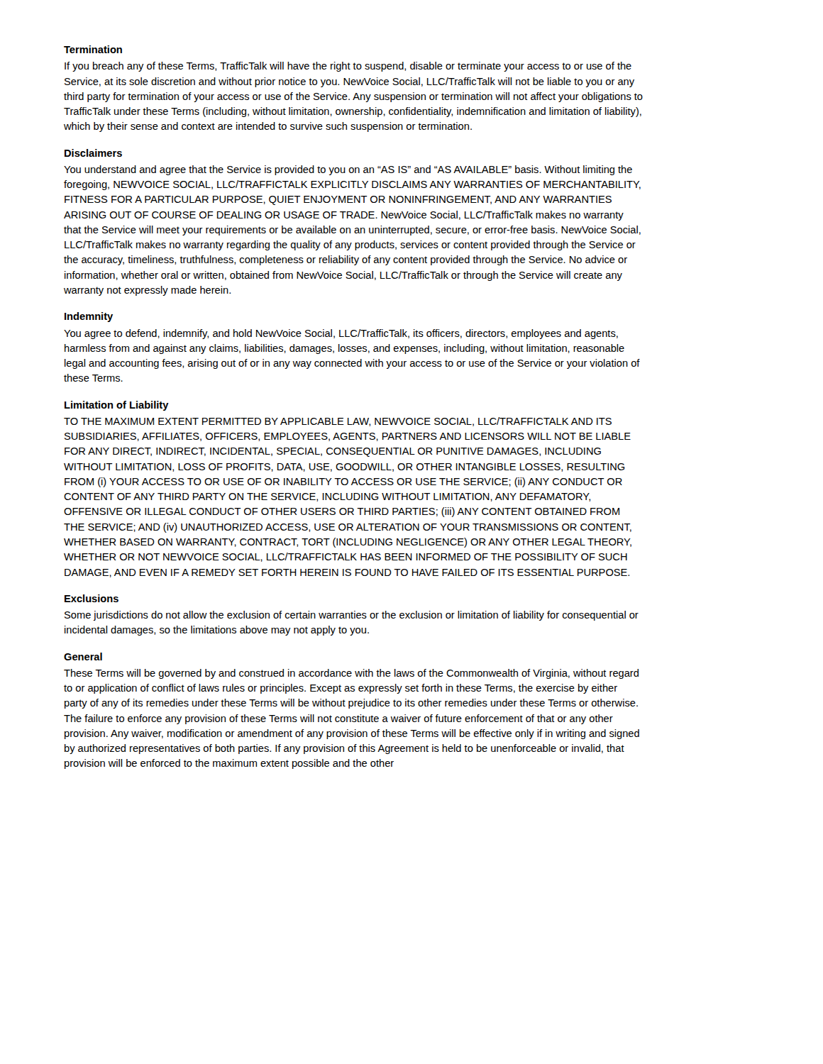Termination
If you breach any of these Terms, TrafficTalk will have the right to suspend, disable or terminate your access to or use of the Service, at its sole discretion and without prior notice to you. NewVoice Social, LLC/TrafficTalk will not be liable to you or any third party for termination of your access or use of the Service. Any suspension or termination will not affect your obligations to TrafficTalk under these Terms (including, without limitation, ownership, confidentiality, indemnification and limitation of liability), which by their sense and context are intended to survive such suspension or termination.
Disclaimers
You understand and agree that the Service is provided to you on an “AS IS” and “AS AVAILABLE” basis. Without limiting the foregoing, NEWVOICE SOCIAL, LLC/TRAFFICTALK EXPLICITLY DISCLAIMS ANY WARRANTIES OF MERCHANTABILITY, FITNESS FOR A PARTICULAR PURPOSE, QUIET ENJOYMENT OR NONINFRINGEMENT, AND ANY WARRANTIES ARISING OUT OF COURSE OF DEALING OR USAGE OF TRADE. NewVoice Social, LLC/TrafficTalk makes no warranty that the Service will meet your requirements or be available on an uninterrupted, secure, or error-free basis. NewVoice Social, LLC/TrafficTalk makes no warranty regarding the quality of any products, services or content provided through the Service or the accuracy, timeliness, truthfulness, completeness or reliability of any content provided through the Service. No advice or information, whether oral or written, obtained from NewVoice Social, LLC/TrafficTalk or through the Service will create any warranty not expressly made herein.
Indemnity
You agree to defend, indemnify, and hold NewVoice Social, LLC/TrafficTalk, its officers, directors, employees and agents, harmless from and against any claims, liabilities, damages, losses, and expenses, including, without limitation, reasonable legal and accounting fees, arising out of or in any way connected with your access to or use of the Service or your violation of these Terms.
Limitation of Liability
TO THE MAXIMUM EXTENT PERMITTED BY APPLICABLE LAW, NEWVOICE SOCIAL, LLC/TRAFFICTALK AND ITS SUBSIDIARIES, AFFILIATES, OFFICERS, EMPLOYEES, AGENTS, PARTNERS AND LICENSORS WILL NOT BE LIABLE FOR ANY DIRECT, INDIRECT, INCIDENTAL, SPECIAL, CONSEQUENTIAL OR PUNITIVE DAMAGES, INCLUDING WITHOUT LIMITATION, LOSS OF PROFITS, DATA, USE, GOODWILL, OR OTHER INTANGIBLE LOSSES, RESULTING FROM (i) YOUR ACCESS TO OR USE OF OR INABILITY TO ACCESS OR USE THE SERVICE; (ii) ANY CONDUCT OR CONTENT OF ANY THIRD PARTY ON THE SERVICE, INCLUDING WITHOUT LIMITATION, ANY DEFAMATORY, OFFENSIVE OR ILLEGAL CONDUCT OF OTHER USERS OR THIRD PARTIES; (iii) ANY CONTENT OBTAINED FROM THE SERVICE; AND (iv) UNAUTHORIZED ACCESS, USE OR ALTERATION OF YOUR TRANSMISSIONS OR CONTENT, WHETHER BASED ON WARRANTY, CONTRACT, TORT (INCLUDING NEGLIGENCE) OR ANY OTHER LEGAL THEORY, WHETHER OR NOT NEWVOICE SOCIAL, LLC/TRAFFICTALK HAS BEEN INFORMED OF THE POSSIBILITY OF SUCH DAMAGE, AND EVEN IF A REMEDY SET FORTH HEREIN IS FOUND TO HAVE FAILED OF ITS ESSENTIAL PURPOSE.
Exclusions
Some jurisdictions do not allow the exclusion of certain warranties or the exclusion or limitation of liability for consequential or incidental damages, so the limitations above may not apply to you.
General
These Terms will be governed by and construed in accordance with the laws of the Commonwealth of Virginia, without regard to or application of conflict of laws rules or principles. Except as expressly set forth in these Terms, the exercise by either party of any of its remedies under these Terms will be without prejudice to its other remedies under these Terms or otherwise. The failure to enforce any provision of these Terms will not constitute a waiver of future enforcement of that or any other provision. Any waiver, modification or amendment of any provision of these Terms will be effective only if in writing and signed by authorized representatives of both parties. If any provision of this Agreement is held to be unenforceable or invalid, that provision will be enforced to the maximum extent possible and the other